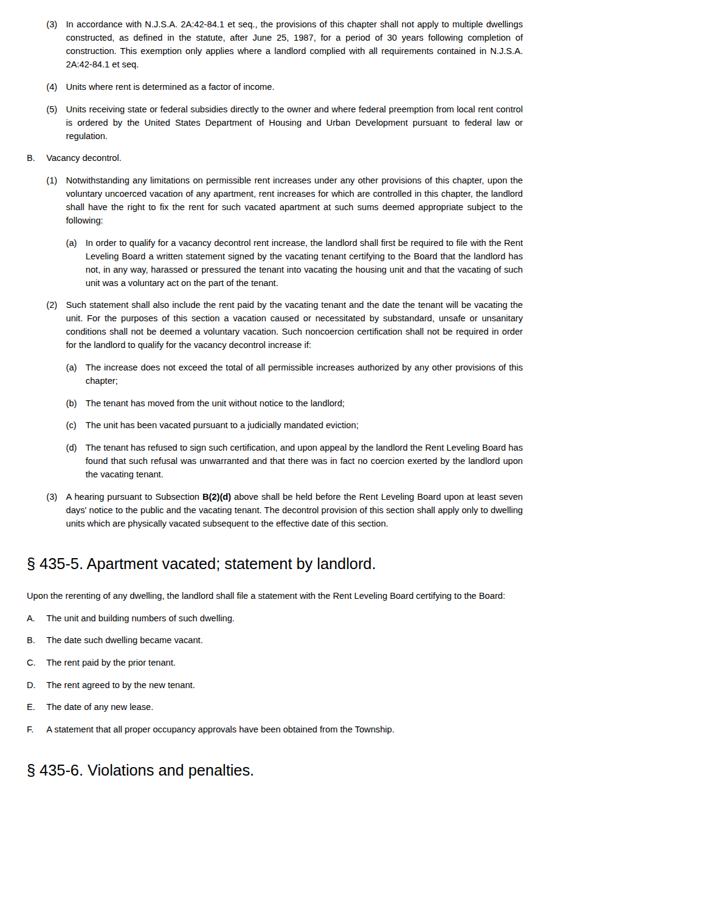(3)
In accordance with N.J.S.A. 2A:42-84.1 et seq., the provisions of this chapter shall not apply to multiple dwellings constructed, as defined in the statute, after June 25, 1987, for a period of 30 years following completion of construction. This exemption only applies where a landlord complied with all requirements contained in N.J.S.A. 2A:42-84.1 et seq.
(4)
Units where rent is determined as a factor of income.
(5)
Units receiving state or federal subsidies directly to the owner and where federal preemption from local rent control is ordered by the United States Department of Housing and Urban Development pursuant to federal law or regulation.
B.
Vacancy decontrol.
(1)
Notwithstanding any limitations on permissible rent increases under any other provisions of this chapter, upon the voluntary uncoerced vacation of any apartment, rent increases for which are controlled in this chapter, the landlord shall have the right to fix the rent for such vacated apartment at such sums deemed appropriate subject to the following:
(a)
In order to qualify for a vacancy decontrol rent increase, the landlord shall first be required to file with the Rent Leveling Board a written statement signed by the vacating tenant certifying to the Board that the landlord has not, in any way, harassed or pressured the tenant into vacating the housing unit and that the vacating of such unit was a voluntary act on the part of the tenant.
(2)
Such statement shall also include the rent paid by the vacating tenant and the date the tenant will be vacating the unit. For the purposes of this section a vacation caused or necessitated by substandard, unsafe or unsanitary conditions shall not be deemed a voluntary vacation. Such noncoercion certification shall not be required in order for the landlord to qualify for the vacancy decontrol increase if:
(a)
The increase does not exceed the total of all permissible increases authorized by any other provisions of this chapter;
(b)
The tenant has moved from the unit without notice to the landlord;
(c)
The unit has been vacated pursuant to a judicially mandated eviction;
(d)
The tenant has refused to sign such certification, and upon appeal by the landlord the Rent Leveling Board has found that such refusal was unwarranted and that there was in fact no coercion exerted by the landlord upon the vacating tenant.
(3)
A hearing pursuant to Subsection B(2)(d) above shall be held before the Rent Leveling Board upon at least seven days' notice to the public and the vacating tenant. The decontrol provision of this section shall apply only to dwelling units which are physically vacated subsequent to the effective date of this section.
§ 435-5. Apartment vacated; statement by landlord.
Upon the rerenting of any dwelling, the landlord shall file a statement with the Rent Leveling Board certifying to the Board:
A.
The unit and building numbers of such dwelling.
B.
The date such dwelling became vacant.
C.
The rent paid by the prior tenant.
D.
The rent agreed to by the new tenant.
E.
The date of any new lease.
F.
A statement that all proper occupancy approvals have been obtained from the Township.
§ 435-6. Violations and penalties.